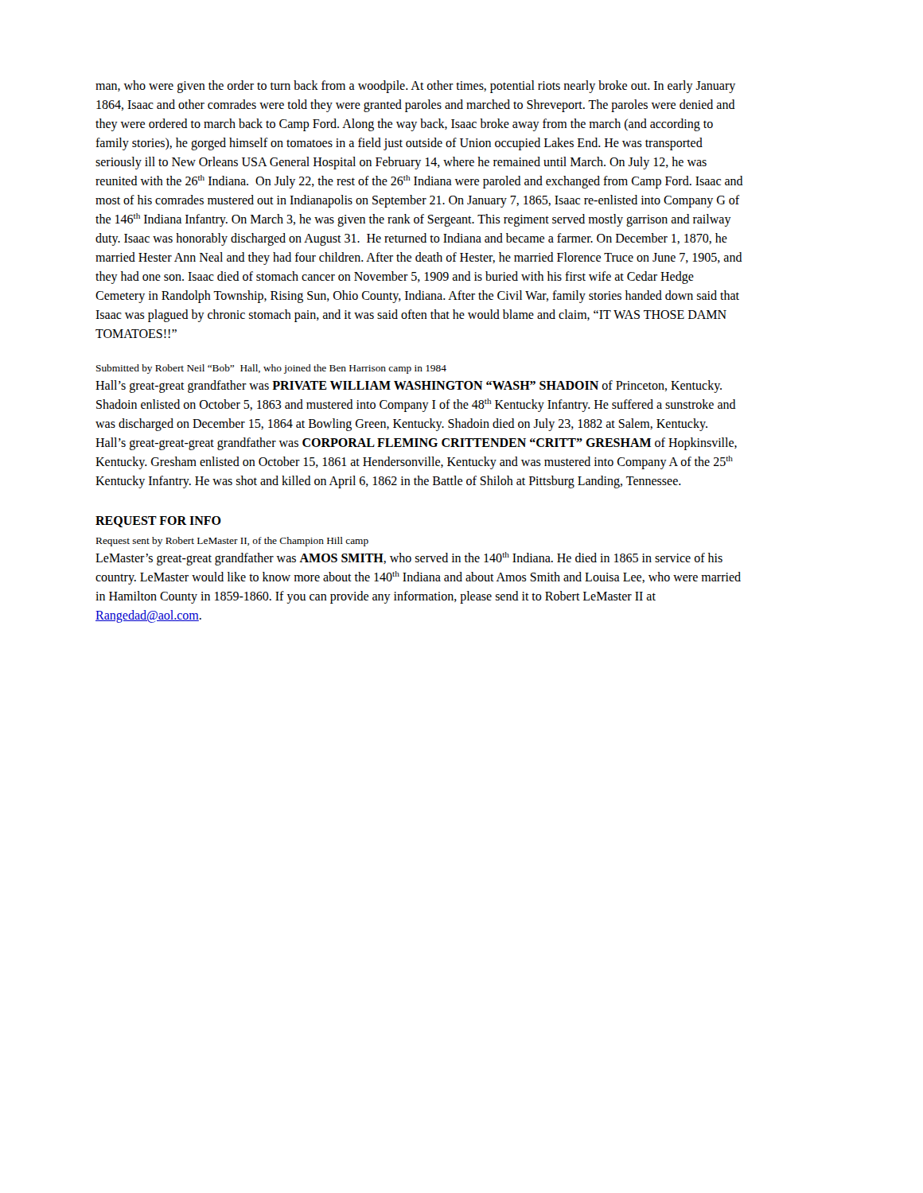man, who were given the order to turn back from a woodpile. At other times, potential riots nearly broke out. In early January 1864, Isaac and other comrades were told they were granted paroles and marched to Shreveport. The paroles were denied and they were ordered to march back to Camp Ford. Along the way back, Isaac broke away from the march (and according to family stories), he gorged himself on tomatoes in a field just outside of Union occupied Lakes End. He was transported seriously ill to New Orleans USA General Hospital on February 14, where he remained until March. On July 12, he was reunited with the 26th Indiana. On July 22, the rest of the 26th Indiana were paroled and exchanged from Camp Ford. Isaac and most of his comrades mustered out in Indianapolis on September 21. On January 7, 1865, Isaac re-enlisted into Company G of the 146th Indiana Infantry. On March 3, he was given the rank of Sergeant. This regiment served mostly garrison and railway duty. Isaac was honorably discharged on August 31. He returned to Indiana and became a farmer. On December 1, 1870, he married Hester Ann Neal and they had four children. After the death of Hester, he married Florence Truce on June 7, 1905, and they had one son. Isaac died of stomach cancer on November 5, 1909 and is buried with his first wife at Cedar Hedge Cemetery in Randolph Township, Rising Sun, Ohio County, Indiana. After the Civil War, family stories handed down said that Isaac was plagued by chronic stomach pain, and it was said often that he would blame and claim, “IT WAS THOSE DAMN TOMATOES!!”
Submitted by Robert Neil “Bob” Hall, who joined the Ben Harrison camp in 1984
Hall’s great-great grandfather was PRIVATE WILLIAM WASHINGTON “WASH” SHADOIN of Princeton, Kentucky. Shadoin enlisted on October 5, 1863 and mustered into Company I of the 48th Kentucky Infantry. He suffered a sunstroke and was discharged on December 15, 1864 at Bowling Green, Kentucky. Shadoin died on July 23, 1882 at Salem, Kentucky.
Hall’s great-great-great grandfather was CORPORAL FLEMING CRITTENDEN “CRITT” GRESHAM of Hopkinsville, Kentucky. Gresham enlisted on October 15, 1861 at Hendersonville, Kentucky and was mustered into Company A of the 25th Kentucky Infantry. He was shot and killed on April 6, 1862 in the Battle of Shiloh at Pittsburg Landing, Tennessee.
REQUEST FOR INFO
Request sent by Robert LeMaster II, of the Champion Hill camp
LeMaster’s great-great grandfather was AMOS SMITH, who served in the 140th Indiana. He died in 1865 in service of his country. LeMaster would like to know more about the 140th Indiana and about Amos Smith and Louisa Lee, who were married in Hamilton County in 1859-1860. If you can provide any information, please send it to Robert LeMaster II at Rangedad@aol.com.